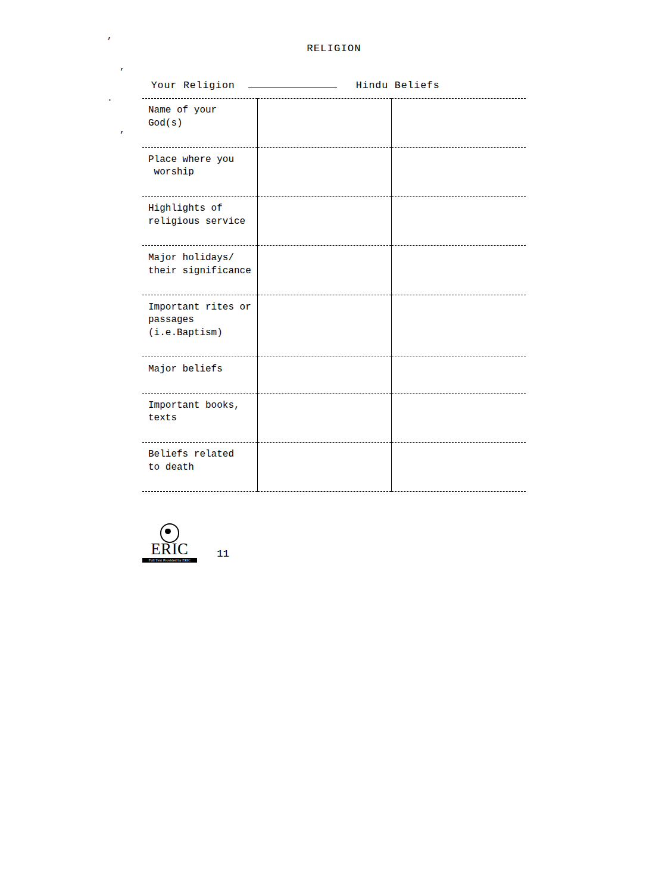, , . ,
RELIGION
Your Religion
Hindu Beliefs
| Name of your God(s) | | |
| Place where you worship | | |
| Highlights of religious service | | |
| Major holidays/ their significance | | |
| Important rites or passages (i.e.Baptism) | | |
| Major beliefs | | |
| Important books, texts | | |
| Beliefs related to death | | |
ERIC
Full Text Provided by ERIC
11